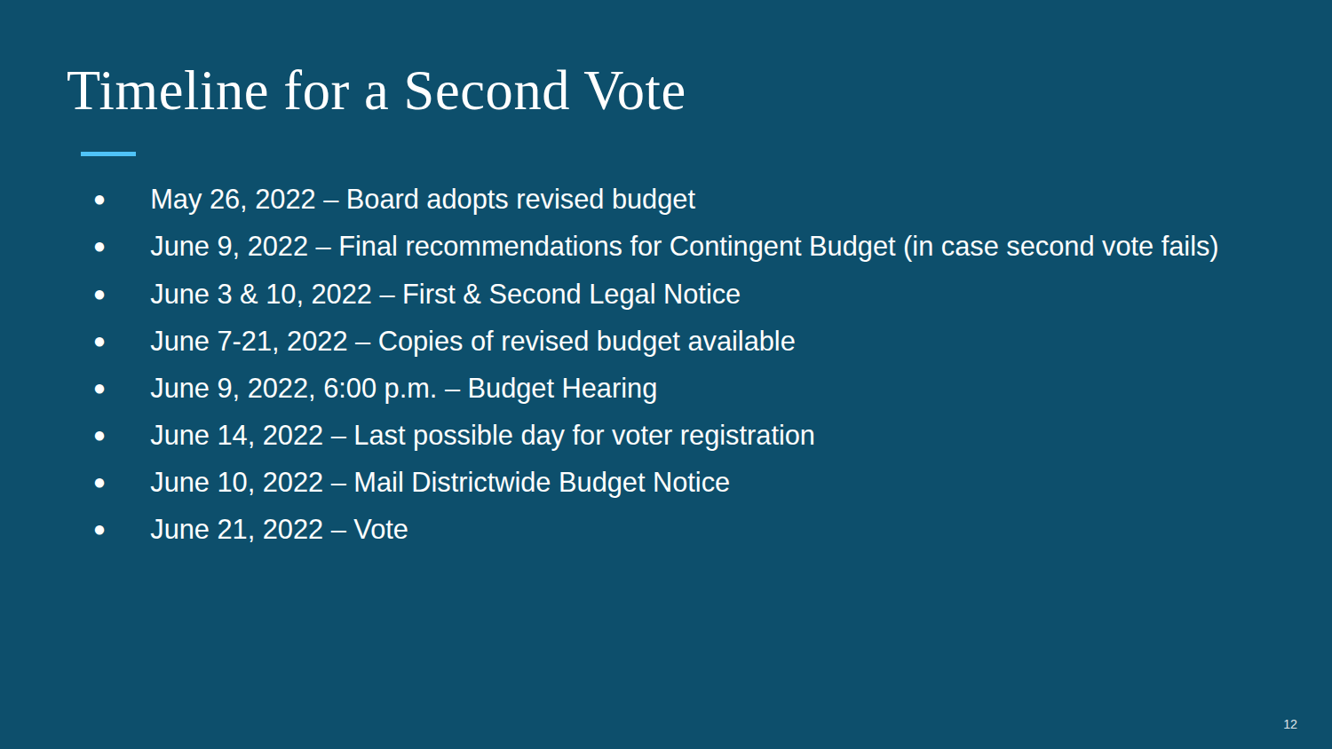Timeline for a Second Vote
May 26, 2022 – Board adopts revised budget
June 9, 2022 – Final recommendations for Contingent Budget (in case second vote fails)
June 3 & 10, 2022 – First & Second Legal Notice
June 7-21, 2022 – Copies of revised budget available
June 9, 2022, 6:00 p.m. – Budget Hearing
June 14, 2022 – Last possible day for voter registration
June 10, 2022 – Mail Districtwide Budget Notice
June 21, 2022 – Vote
12